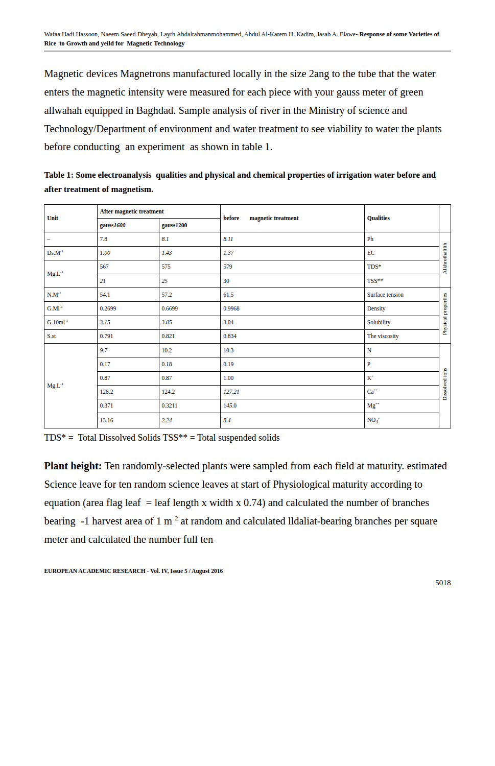Wafaa Hadi Hassoon, Naeem Saeed Dheyab, Layth Abdalrahmanmohammed, Abdul Al-Karem H. Kadim, Jasab A. Elawe- Response of some Varieties of Rice to Growth and yeild for Magnetic Technology
Magnetic devices Magnetrons manufactured locally in the size 2ang to the tube that the water enters the magnetic intensity were measured for each piece with your gauss meter of green allwahah equipped in Baghdad. Sample analysis of river in the Ministry of science and Technology/Department of environment and water treatment to see viability to water the plants before conducting an experiment as shown in table 1.
Table 1: Some electroanalysis qualities and physical and chemical properties of irrigation water before and after treatment of magnetism.
| Unit | After magnetic treatment | before magnetic treatment | Qualities | |
| --- | --- | --- | --- | --- |
| gauss 1600 | gauss1200 |
| – | 7.8 | 8.1 | 8.11 | Ph | Alkhrothalilih |
| Ds.M -1 | 1.00 | 1.43 | 1.37 | EC |
| Mg.L -1 | 567 | 575 | 579 | TDS* |
| 21 | 25 | 30 | TSS** |
| N.M -1 | 54.1 | 57.2 | 61.5 | Surface tension | Physical properties |
| G.Ml -1 | 0.2699 | 0.6699 | 0.9968 | Density |
| G.10ml -1 | 3.15 | 3.05 | 3.04 | Solubility |
| S.st | 0.791 | 0.821 | 0.834 | The viscosity |
| Mg.L -1 | 9.7 | 10.2 | 10.3 | N | Dissolved ions |
| 0.17 | 0.18 | 0.19 | P |
| 0.87 | 0.87 | 1.00 | K + |
| 128.2 | 124.2 | 127.21 | Ca ++ |
| 0.371 | 0.3211 | 1 45 .0 | Mg ++ |
| 13.16 | 2.24 | 8.4 | NO 3 - |
TDS* = Total Dissolved Solids TSS** = Total suspended solids
Plant height: Ten randomly-selected plants were sampled from each field at maturity. estimated Science leave for ten random science leaves at start of Physiological maturity according to equation (area flag leaf = leaf length x width x 0.74) and calculated the number of branches bearing -1 harvest area of 1 m 2 at random and calculated lldaliat-bearing branches per square meter and calculated the number full ten
EUROPEAN ACADEMIC RESEARCH - Vol. IV, Issue 5 / August 2016
5018